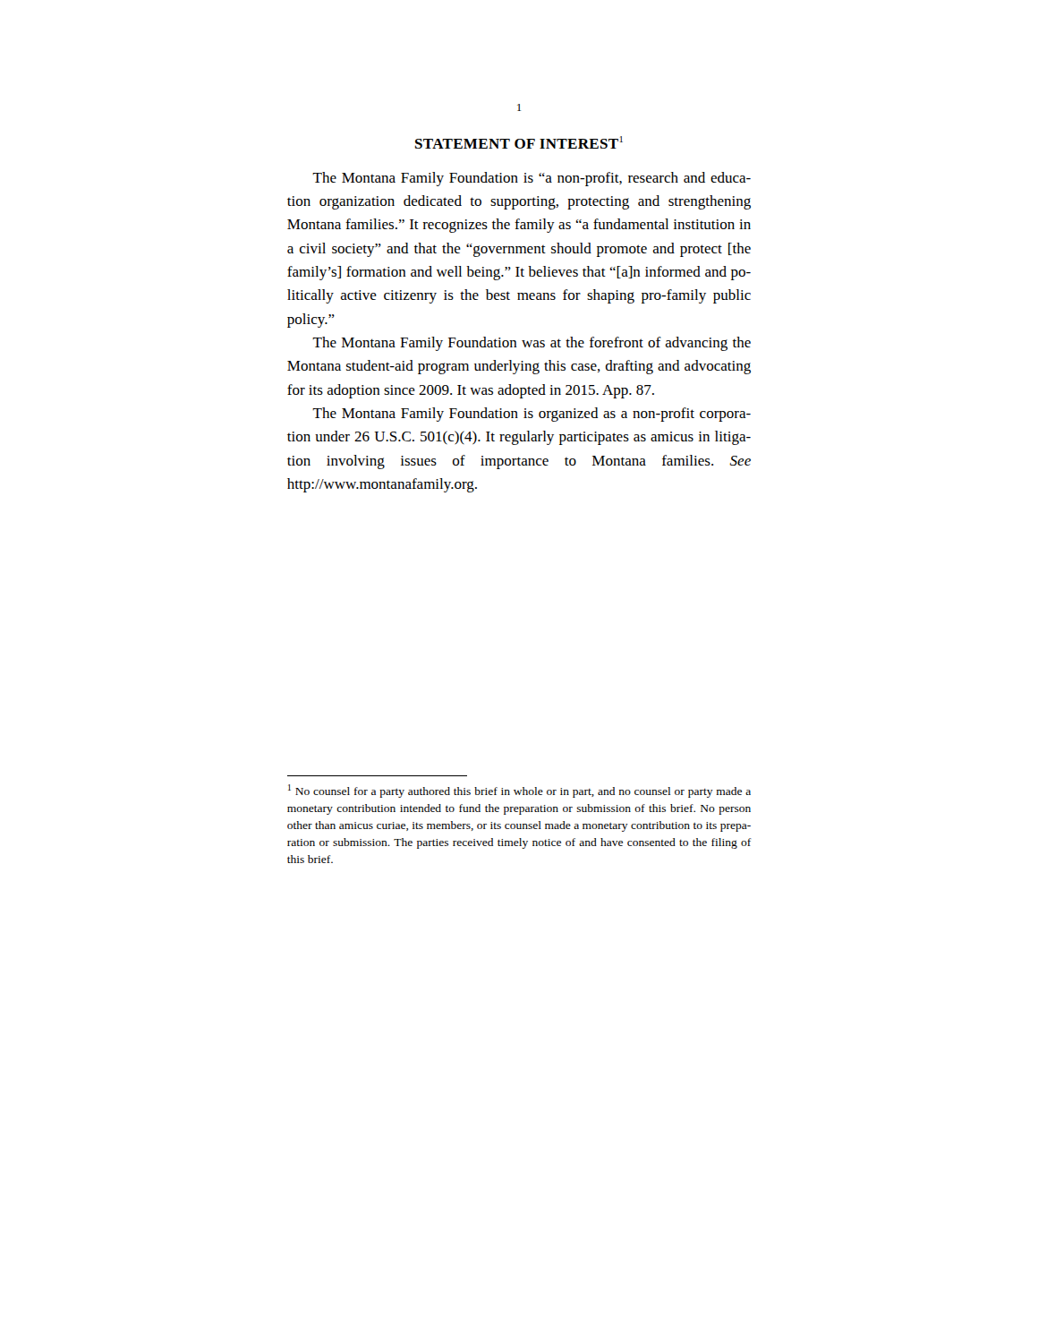1
Statement of Interest1
The Montana Family Foundation is “a non-profit, research and education organization dedicated to supporting, protecting and strengthening Montana families.” It recognizes the family as “a fundamental institution in a civil society” and that the “government should promote and protect [the family’s] formation and well being.” It believes that “[a]n informed and politically active citizenry is the best means for shaping pro-family public policy.”
The Montana Family Foundation was at the forefront of advancing the Montana student-aid program underlying this case, drafting and advocating for its adoption since 2009. It was adopted in 2015. App. 87.
The Montana Family Foundation is organized as a non-profit corporation under 26 U.S.C. 501(c)(4). It regularly participates as amicus in litigation involving issues of importance to Montana families. See http://www.montanafamily.org.
1 No counsel for a party authored this brief in whole or in part, and no counsel or party made a monetary contribution intended to fund the preparation or submission of this brief. No person other than amicus curiae, its members, or its counsel made a monetary contribution to its preparation or submission. The parties received timely notice of and have consented to the filing of this brief.